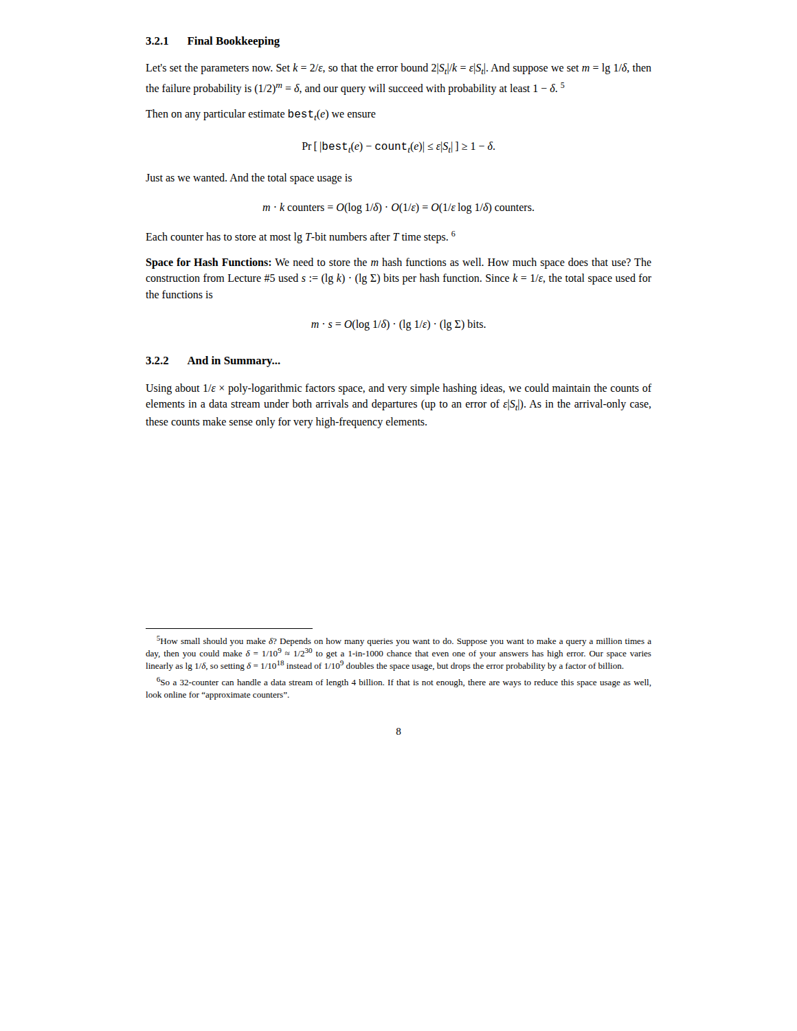3.2.1 Final Bookkeeping
Let's set the parameters now. Set k = 2/ε, so that the error bound 2|St|/k = ε|St|. And suppose we set m = lg 1/δ, then the failure probability is (1/2)m = δ, and our query will succeed with probability at least 1 − δ. 5
Then on any particular estimate bestt(e) we ensure
Pr [ |bestt(e) − countt(e)| ≤ ε|St| ] ≥ 1 − δ.
Just as we wanted. And the total space usage is
m · k counters = O(log 1/δ) · O(1/ε) = O(1/ε log 1/δ) counters.
Each counter has to store at most lg T-bit numbers after T time steps. 6
Space for Hash Functions: We need to store the m hash functions as well. How much space does that use? The construction from Lecture #5 used s := (lg k) · (lg Σ) bits per hash function. Since k = 1/ε, the total space used for the functions is
m · s = O(log 1/δ) · (lg 1/ε) · (lg Σ) bits.
3.2.2 And in Summary...
Using about 1/ε × poly-logarithmic factors space, and very simple hashing ideas, we could maintain the counts of elements in a data stream under both arrivals and departures (up to an error of ε|St|). As in the arrival-only case, these counts make sense only for very high-frequency elements.
5How small should you make δ? Depends on how many queries you want to do. Suppose you want to make a query a million times a day, then you could make δ = 1/109 ≈ 1/230 to get a 1-in-1000 chance that even one of your answers has high error. Our space varies linearly as lg 1/δ, so setting δ = 1/1018 instead of 1/109 doubles the space usage, but drops the error probability by a factor of billion.
6So a 32-counter can handle a data stream of length 4 billion. If that is not enough, there are ways to reduce this space usage as well, look online for “approximate counters”.
8